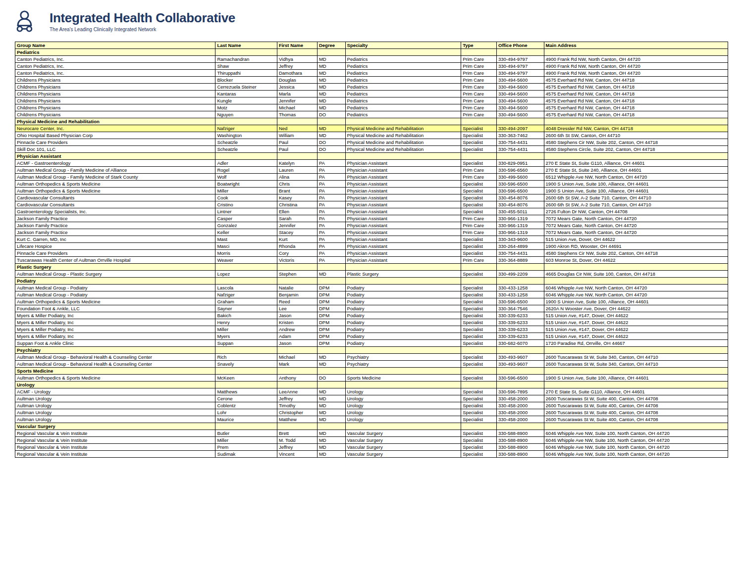Integrated Health Collaborative
The Area's Leading Clinically Integrated Network
| Group Name | Last Name | First Name | Degree | Specialty | Type | Office Phone | Main Address |
| --- | --- | --- | --- | --- | --- | --- | --- |
| Pediatrics | | | | | | | |
| Canton Pediatrics, Inc. | Ramachandran | Vidhya | MD | Pediatrics | Prim Care | 330-494-9797 | 4900 Frank Rd NW, North Canton, OH 44720 |
| Canton Pediatrics, Inc. | Shaw | Jeffrey | MD | Pediatrics | Prim Care | 330-494-9797 | 4900 Frank Rd NW, North Canton, OH 44720 |
| Canton Pediatrics, Inc. | Thiruppathi | Damothara | MD | Pediatrics | Prim Care | 330-494-9797 | 4900 Frank Rd NW, North Canton, OH 44720 |
| Childrens Physicians | Blocker | Douglas | MD | Pediatrics | Prim Care | 330-494-5600 | 4575 Everhard Rd NW, Canton, OH 44718 |
| Childrens Physicians | Cerrezuela Steiner | Jessica | MD | Pediatrics | Prim Care | 330-494-5600 | 4575 Everhard Rd NW, Canton, OH 44718 |
| Childrens Physicians | Kantaras | Marla | MD | Pediatrics | Prim Care | 330-494-5600 | 4575 Everhard Rd NW, Canton, OH 44718 |
| Childrens Physicians | Kungle | Jennifer | MD | Pediatrics | Prim Care | 330-494-5600 | 4575 Everhard Rd NW, Canton, OH 44718 |
| Childrens Physicians | Motz | Michael | MD | Pediatrics | Prim Care | 330-494-5600 | 4575 Everhard Rd NW, Canton, OH 44718 |
| Childrens Physicians | Nguyen | Thomas | DO | Pediatrics | Prim Care | 330-494-5600 | 4575 Everhard Rd NW, Canton, OH 44718 |
| Physical Medicine and Rehabilitation | | | | | | | |
| Neurocare Center, Inc. | Nafziger | Ned | MD | Physical Medicine and Rehabilitation | Specialist | 330-494-2097 | 4048 Dressler Rd NW, Canton, OH 44718 |
| Ohio Hospital Based Physician Corp | Washington | William | MD | Physical Medicine and Rehabilitation | Specialist | 330-363-7462 | 2600 6th St SW, Canton, OH 44710 |
| Pinnacle Care Providers | Scheatzle | Paul | DO | Physical Medicine and Rehabilitation | Specialist | 330-754-4431 | 4580 Stephens Cir NW, Suite 202, Canton, OH 44718 |
| Skill Doc 101, LLC | Scheatzle | Paul | DO | Physical Medicine and Rehabilitation | Specialist | 330-754-4431 | 4580 Stephens Circle, Suite 202, Canton, OH 44718 |
| Physician Assistant | | | | | | | |
| ACMF - Gastroenterology | Adler | Katelyn | PA | Physician Assistant | Specialist | 330-829-0951 | 270 E State St, Suite G110, Alliance, OH 44601 |
| Aultman Medical Group - Family Medicine of Alliance | Rogel | Lauren | PA | Physician Assistant | Prim Care | 330-596-6560 | 270 E State St, Suite 240, Alliance, OH 44601 |
| Aultman Medical Group - Family Medicine of Stark County | Wolf | Alina | PA | Physician Assistant | Prim Care | 330-499-5600 | 6512 Whipple Ave NW, North Canton, OH 44720 |
| Aultman Orthopedics & Sports Medicine | Boatwright | Chris | PA | Physician Assistant | Specialist | 330-596-6500 | 1900 S Union Ave, Suite 100, Alliance, OH 44601 |
| Aultman Orthopedics & Sports Medicine | Miller | Brant | PA | Physician Assistant | Specialist | 330-596-6500 | 1900 S Union Ave, Suite 100, Alliance, OH 44601 |
| Cardiovascular Consultants | Cook | Kasey | PA | Physician Assistant | Specialist | 330-454-8076 | 2600 6th St SW, A-2 Suite 710, Canton, OH 44710 |
| Cardiovascular Consultants | Cristino | Christina | PA | Physician Assistant | Specialist | 330-454-8076 | 2600 6th St SW, A-2 Suite 710, Canton, OH 44710 |
| Gastroenterology Specialists, Inc. | Lintner | Ellen | PA | Physician Assistant | Specialist | 330-455-5011 | 2726 Fulton Dr NW, Canton, OH 44708 |
| Jackson Family Practice | Casper | Sarah | PA | Physician Assistant | Prim Care | 330-966-1319 | 7072 Mears Gate, North Canton, OH 44720 |
| Jackson Family Practice | Gonzalez | Jennifer | PA | Physician Assistant | Prim Care | 330-966-1319 | 7072 Mears Gate, North Canton, OH 44720 |
| Jackson Family Practice | Keller | Stacey | PA | Physician Assistant | Prim Care | 330-966-1319 | 7072 Mears Gate, North Canton, OH 44720 |
| Kurt C. Garren, MD, Inc | Mast | Kurt | PA | Physician Assistant | Specialist | 330-343-9600 | 515 Union Ave, Dover, OH 44622 |
| Lifecare Hospice | Masci | Rhonda | PA | Physician Assistant | Specialist | 330-264-4899 | 1900 Akron RD, Wooster, OH 44691 |
| Pinnacle Care Providers | Morris | Cory | PA | Physician Assistant | Specialist | 330-754-4431 | 4580 Stephens Cir NW, Suite 202, Canton, OH 44718 |
| Tuscarawas Health Center of Aultman Orrville Hospital | Weaver | Victoris | PA | Physician Assistant | Prim Care | 330-364-8889 | 603 Monroe St, Dover, OH 44622 |
| Plastic Surgery | | | | | | | |
| Aultman Medical Group - Plastic Surgery | Lopez | Stephen | MD | Plastic Surgery | Specialist | 330-499-2209 | 4665 Douglas Cir NW, Suite 100, Canton, OH 44718 |
| Podiatry | | | | | | | |
| Aultman Medical Group - Podiatry | Lascola | Natalie | DPM | Podiatry | Specialist | 330-433-1258 | 6046 Whipple Ave NW, North Canton, OH 44720 |
| Aultman Medical Group - Podiatry | Nafziger | Benjamin | DPM | Podiatry | Specialist | 330-433-1258 | 6046 Whipple Ave NW, North Canton, OH 44720 |
| Aultman Orthopedics & Sports Medicine | Graham | Reed | DPM | Podiatry | Specialist | 330-596-6500 | 1900 S Union Ave, Suite 100, Alliance, OH 44601 |
| Foundation Foot & Ankle, LLC | Sayner | Lee | DPM | Podiatry | Specialist | 330-364-7546 | 2620A N Wooster Ave, Dover, OH 44622 |
| Myers & Miller Podiatry, Inc | Bakich | Jason | DPM | Podiatry | Specialist | 330-339-6233 | 515 Union Ave, #147, Dover, OH 44622 |
| Myers & Miller Podiatry, Inc | Henry | Kristen | DPM | Podiatry | Specialist | 330-339-6233 | 515 Union Ave, #147, Dover, OH 44622 |
| Myers & Miller Podiatry, Inc | Miller | Andrew | DPM | Podiatry | Specialist | 330-339-6233 | 515 Union Ave, #147, Dover, OH 44622 |
| Myers & Miller Podiatry, Inc | Myers | Adam | DPM | Podiatry | Specialist | 330-339-6233 | 515 Union Ave, #147, Dover, OH 44622 |
| Suppan Foot & Ankle Clinic | Suppan | Jason | DPM | Podiatry | Specialist | 330-682-6070 | 1720 Paradise Rd, Orrville, OH 44667 |
| Psychiatry | | | | | | | |
| Aultman Medical Group - Behavioral Health & Counseling Center | Rich | Michael | MD | Psychiatry | Specialist | 330-493-9607 | 2600 Tuscarawas St W, Suite 340, Canton, OH 44710 |
| Aultman Medical Group - Behavioral Health & Counseling Center | Snavely | Mark | MD | Psychiatry | Specialist | 330-493-9607 | 2600 Tuscarawas St W, Suite 340, Canton, OH 44710 |
| Sports Medicine | | | | | | | |
| Aultman Orthopedics & Sports Medicine | McKeen | Anthony | DO | Sports Medicine | Specialist | 330-596-6500 | 1900 S Union Ave, Suite 100, Alliance, OH 44601 |
| Urology | | | | | | | |
| ACMF - Urology | Matthews | LeeAnne | MD | Urology | Specialist | 330-596-7895 | 270 E State St, Suite G110, Alliance, OH 44601 |
| Aultman Urology | Cerone | Jeffrey | MD | Urology | Specialist | 330-458-2000 | 2600 Tuscarawas St W, Suite 400, Canton, OH 44708 |
| Aultman Urology | Coblentz | Timothy | MD | Urology | Specialist | 330-458-2000 | 2600 Tuscarawas St W, Suite 400, Canton, OH 44708 |
| Aultman Urology | Lohr | Christopher | MD | Urology | Specialist | 330-458-2000 | 2600 Tuscarawas St W, Suite 400, Canton, OH 44708 |
| Aultman Urology | Maurice | Matthew | MD | Urology | Specialist | 330-458-2000 | 2600 Tuscarawas St W, Suite 400, Canton, OH 44708 |
| Vascular Surgery | | | | | | | |
| Regional Vascular & Vein Institute | Butler | Brett | MD | Vascular Surgery | Specialist | 330-588-8900 | 6046 Whipple Ave NW, Suite 100, North Canton, OH 44720 |
| Regional Vascular & Vein Institute | Miller | M. Todd | MD | Vascular Surgery | Specialist | 330-588-8900 | 6046 Whipple Ave NW, Suite 100, North Canton, OH 44720 |
| Regional Vascular & Vein Institute | Prem | Jeffrey | MD | Vascular Surgery | Specialist | 330-588-8900 | 6046 Whipple Ave NW, Suite 100, North Canton, OH 44720 |
| Regional Vascular & Vein Institute | Sudimak | Vincent | MD | Vascular Surgery | Specialist | 330-588-8900 | 6046 Whipple Ave NW, Suite 100, North Canton, OH 44720 |